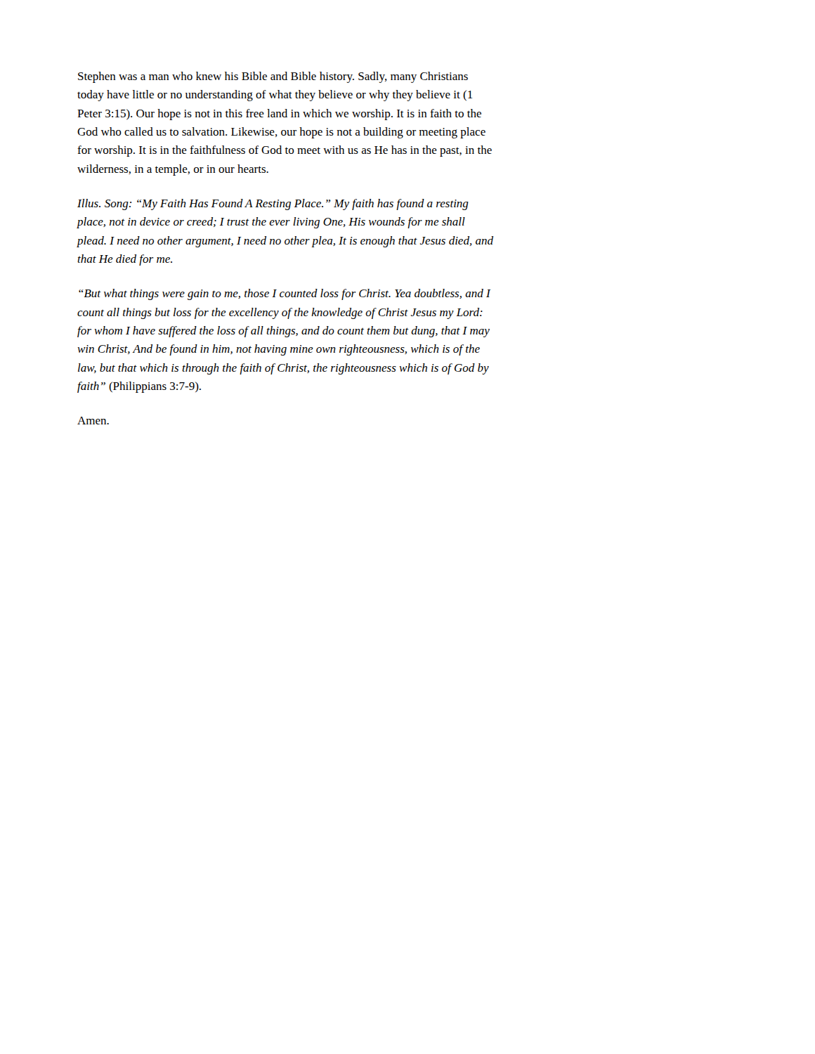Stephen was a man who knew his Bible and Bible history. Sadly, many Christians today have little or no understanding of what they believe or why they believe it (1 Peter 3:15). Our hope is not in this free land in which we worship. It is in faith to the God who called us to salvation. Likewise, our hope is not a building or meeting place for worship. It is in the faithfulness of God to meet with us as He has in the past, in the wilderness, in a temple, or in our hearts.
Illus. Song: “My Faith Has Found A Resting Place.” My faith has found a resting place, not in device or creed; I trust the ever living One, His wounds for me shall plead. I need no other argument, I need no other plea, It is enough that Jesus died, and that He died for me.
“But what things were gain to me, those I counted loss for Christ. Yea doubtless, and I count all things but loss for the excellency of the knowledge of Christ Jesus my Lord: for whom I have suffered the loss of all things, and do count them but dung, that I may win Christ, And be found in him, not having mine own righteousness, which is of the law, but that which is through the faith of Christ, the righteousness which is of God by faith” (Philippians 3:7-9).
Amen.